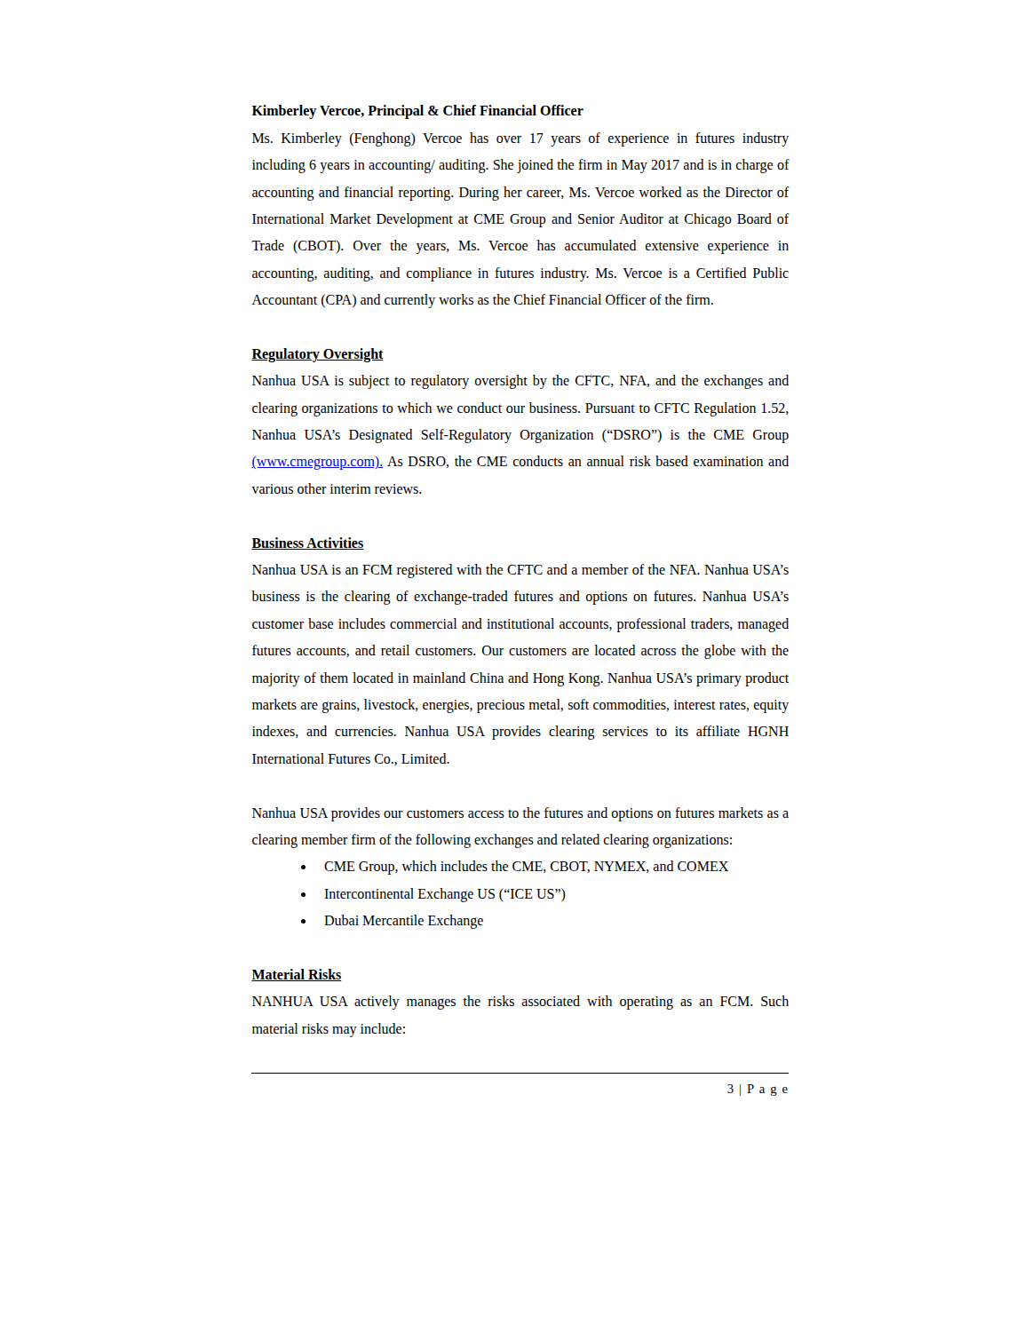Kimberley Vercoe, Principal & Chief Financial Officer
Ms. Kimberley (Fenghong) Vercoe has over 17 years of experience in futures industry including 6 years in accounting/ auditing. She joined the firm in May 2017 and is in charge of accounting and financial reporting. During her career, Ms. Vercoe worked as the Director of International Market Development at CME Group and Senior Auditor at Chicago Board of Trade (CBOT). Over the years, Ms. Vercoe has accumulated extensive experience in accounting, auditing, and compliance in futures industry. Ms. Vercoe is a Certified Public Accountant (CPA) and currently works as the Chief Financial Officer of the firm.
Regulatory Oversight
Nanhua USA is subject to regulatory oversight by the CFTC, NFA, and the exchanges and clearing organizations to which we conduct our business. Pursuant to CFTC Regulation 1.52, Nanhua USA’s Designated Self-Regulatory Organization (“DSRO”) is the CME Group (www.cmegroup.com). As DSRO, the CME conducts an annual risk based examination and various other interim reviews.
Business Activities
Nanhua USA is an FCM registered with the CFTC and a member of the NFA. Nanhua USA’s business is the clearing of exchange-traded futures and options on futures. Nanhua USA’s customer base includes commercial and institutional accounts, professional traders, managed futures accounts, and retail customers. Our customers are located across the globe with the majority of them located in mainland China and Hong Kong. Nanhua USA’s primary product markets are grains, livestock, energies, precious metal, soft commodities, interest rates, equity indexes, and currencies. Nanhua USA provides clearing services to its affiliate HGNH International Futures Co., Limited.
Nanhua USA provides our customers access to the futures and options on futures markets as a clearing member firm of the following exchanges and related clearing organizations:
CME Group, which includes the CME, CBOT, NYMEX, and COMEX
Intercontinental Exchange US (“ICE US”)
Dubai Mercantile Exchange
Material Risks
NANHUA USA actively manages the risks associated with operating as an FCM. Such material risks may include:
3 | P a g e